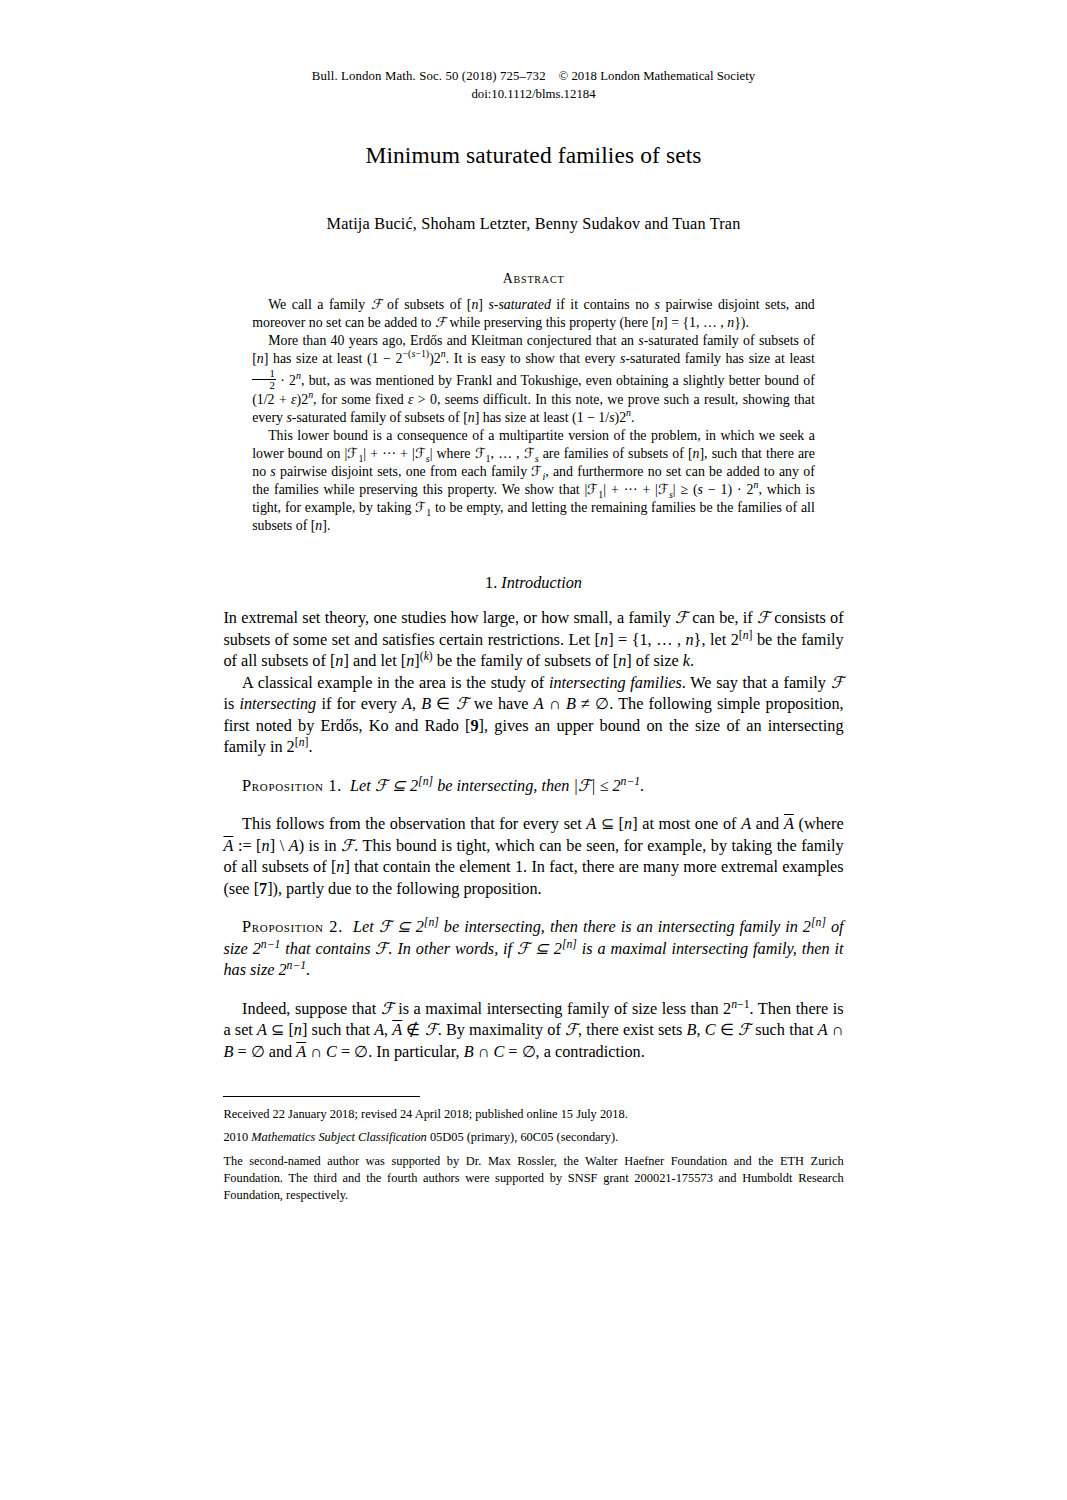Bull. London Math. Soc. 50 (2018) 725–732 © 2018 London Mathematical Society doi:10.1112/blms.12184
Minimum saturated families of sets
Matija Bucić, Shoham Letzter, Benny Sudakov and Tuan Tran
Abstract
We call a family ℱ of subsets of [n] s-saturated if it contains no s pairwise disjoint sets, and moreover no set can be added to ℱ while preserving this property (here [n] = {1, … , n}).
More than 40 years ago, Erdős and Kleitman conjectured that an s-saturated family of subsets of [n] has size at least (1 − 2−(s−1))2n. It is easy to show that every s-saturated family has size at least 12 · 2n, but, as was mentioned by Frankl and Tokushige, even obtaining a slightly better bound of (1/2 + ε)2n, for some fixed ε > 0, seems difficult. In this note, we prove such a result, showing that every s-saturated family of subsets of [n] has size at least (1 − 1/s)2n.
This lower bound is a consequence of a multipartite version of the problem, in which we seek a lower bound on |ℱ1| + ··· + |ℱs| where ℱ1, … , ℱs are families of subsets of [n], such that there are no s pairwise disjoint sets, one from each family ℱi, and furthermore no set can be added to any of the families while preserving this property. We show that |ℱ1| + ··· + |ℱs| ≥ (s − 1) · 2n, which is tight, for example, by taking ℱ1 to be empty, and letting the remaining families be the families of all subsets of [n].
1. Introduction
In extremal set theory, one studies how large, or how small, a family ℱ can be, if ℱ consists of subsets of some set and satisfies certain restrictions. Let [n] = {1, … , n}, let 2[n] be the family of all subsets of [n] and let [n](k) be the family of subsets of [n] of size k.
A classical example in the area is the study of intersecting families. We say that a family ℱ is intersecting if for every A, B ∈ ℱ we have A ∩ B ≠ ∅. The following simple proposition, first noted by Erdős, Ko and Rado [9], gives an upper bound on the size of an intersecting family in 2[n].
Proposition 1. Let ℱ ⊆ 2[n] be intersecting, then |ℱ| ≤ 2n−1.
This follows from the observation that for every set A ⊆ [n] at most one of A and A (where A := [n] \ A) is in ℱ. This bound is tight, which can be seen, for example, by taking the family of all subsets of [n] that contain the element 1. In fact, there are many more extremal examples (see [7]), partly due to the following proposition.
Proposition 2. Let ℱ ⊆ 2[n] be intersecting, then there is an intersecting family in 2[n] of size 2n−1 that contains ℱ. In other words, if ℱ ⊆ 2[n] is a maximal intersecting family, then it has size 2n−1.
Indeed, suppose that ℱ is a maximal intersecting family of size less than 2n−1. Then there is a set A ⊆ [n] such that A, A ∉ ℱ. By maximality of ℱ, there exist sets B, C ∈ ℱ such that A ∩ B = ∅ and A ∩ C = ∅. In particular, B ∩ C = ∅, a contradiction.
Received 22 January 2018; revised 24 April 2018; published online 15 July 2018.
2010 Mathematics Subject Classification 05D05 (primary), 60C05 (secondary).
The second-named author was supported by Dr. Max Rossler, the Walter Haefner Foundation and the ETH Zurich Foundation. The third and the fourth authors were supported by SNSF grant 200021-175573 and Humboldt Research Foundation, respectively.